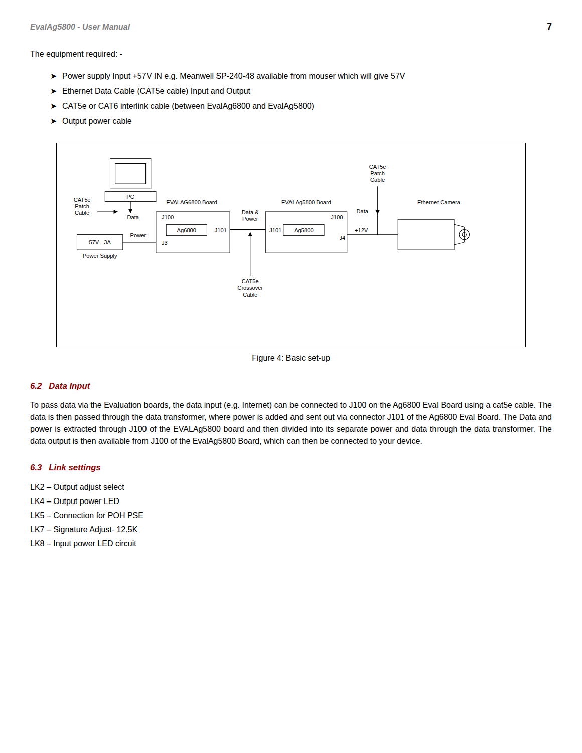EvalAg5800 - User Manual 7
The equipment required: -
Power supply Input +57V IN e.g. Meanwell SP-240-48 available from mouser which will give 57V
Ethernet Data Cable (CAT5e cable) Input and Output
CAT5e or CAT6 interlink cable (between EvalAg6800 and EvalAg5800)
Output power cable
PC CAT5e Patch Cable Data 57V - 3A Power Supply Power EVALAG6800 Board J100 Ag6800 J101 J3 Data & Power CAT5e Crossover Cable EVALAg5800 Board J101 Ag5800 J100 J4 +12V CAT5e Patch Cable Data Ethernet Camera
Figure 4: Basic set-up
6.2 Data Input
To pass data via the Evaluation boards, the data input (e.g. Internet) can be connected to J100 on the Ag6800 Eval Board using a cat5e cable. The data is then passed through the data transformer, where power is added and sent out via connector J101 of the Ag6800 Eval Board. The Data and power is extracted through J100 of the EVALAg5800 board and then divided into its separate power and data through the data transformer. The data output is then available from J100 of the EvalAg5800 Board, which can then be connected to your device.
6.3 Link settings
LK2 – Output adjust select
LK4 – Output power LED
LK5 – Connection for POH PSE
LK7 – Signature Adjust- 12.5K
LK8 – Input power LED circuit